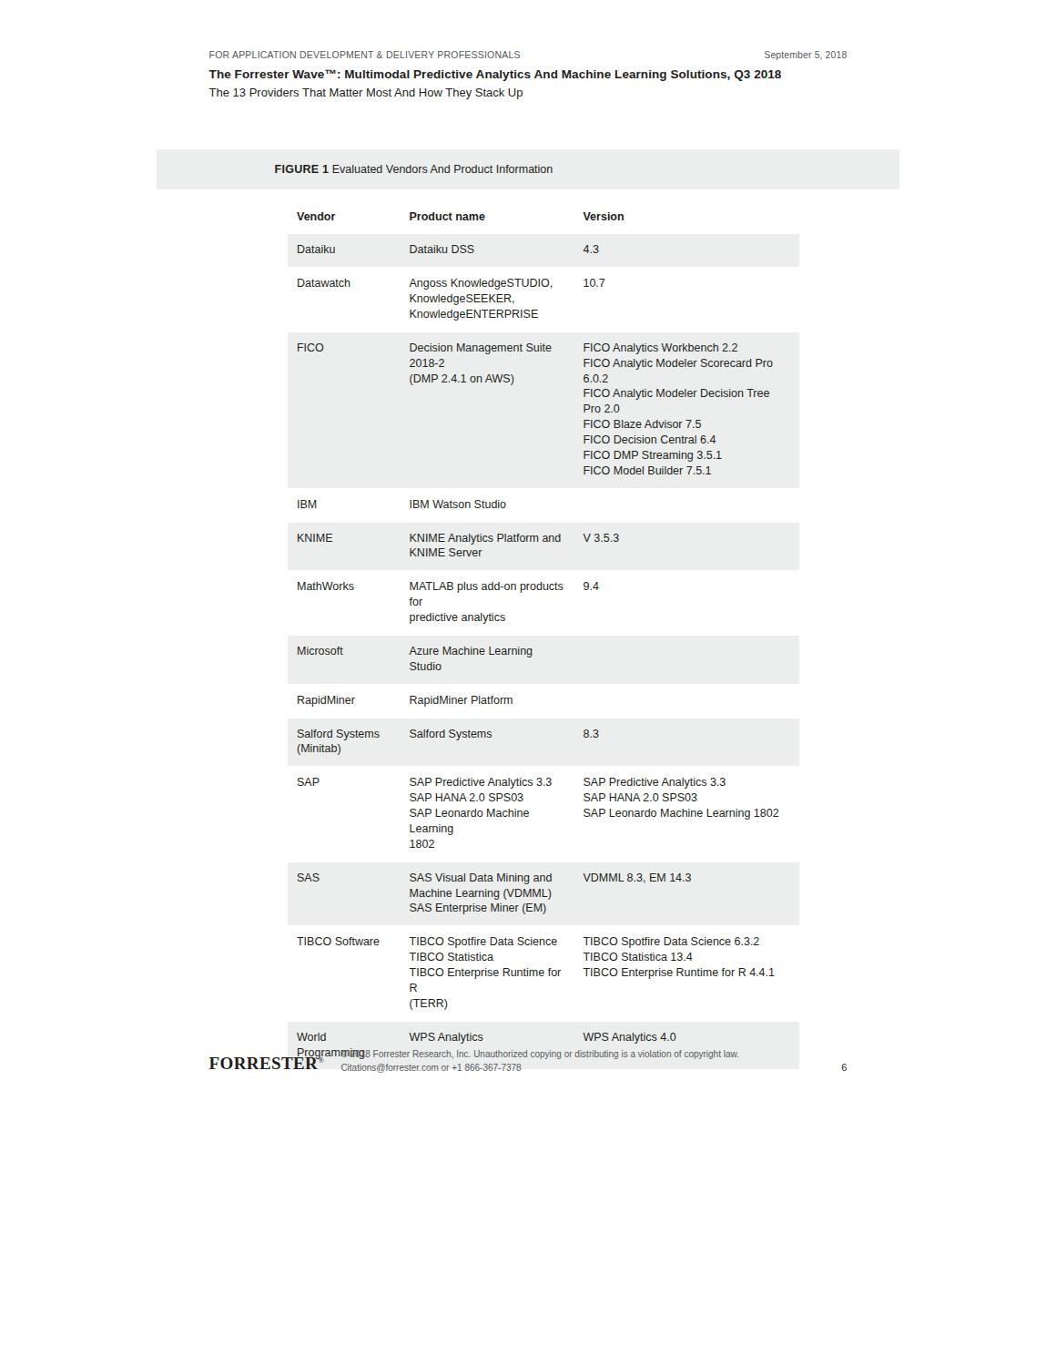September 5, 2018
FOR APPLICATION DEVELOPMENT & DELIVERY PROFESSIONALS
The Forrester Wave™: Multimodal Predictive Analytics And Machine Learning Solutions, Q3 2018
The 13 Providers That Matter Most And How They Stack Up
FIGURE 1 Evaluated Vendors And Product Information
| Vendor | Product name | Version |
| --- | --- | --- |
| Dataiku | Dataiku DSS | 4.3 |
| Datawatch | Angoss KnowledgeSTUDIO, KnowledgeSEEKER, KnowledgeENTERPRISE | 10.7 |
| FICO | Decision Management Suite 2018-2 (DMP 2.4.1 on AWS) | FICO Analytics Workbench 2.2 FICO Analytic Modeler Scorecard Pro 6.0.2 FICO Analytic Modeler Decision Tree Pro 2.0 FICO Blaze Advisor 7.5 FICO Decision Central 6.4 FICO DMP Streaming 3.5.1 FICO Model Builder 7.5.1 |
| IBM | IBM Watson Studio | |
| KNIME | KNIME Analytics Platform and KNIME Server | V 3.5.3 |
| MathWorks | MATLAB plus add-on products for predictive analytics | 9.4 |
| Microsoft | Azure Machine Learning Studio | |
| RapidMiner | RapidMiner Platform | |
| Salford Systems (Minitab) | Salford Systems | 8.3 |
| SAP | SAP Predictive Analytics 3.3 SAP HANA 2.0 SPS03 SAP Leonardo Machine Learning 1802 | SAP Predictive Analytics 3.3 SAP HANA 2.0 SPS03 SAP Leonardo Machine Learning 1802 |
| SAS | SAS Visual Data Mining and Machine Learning (VDMML) SAS Enterprise Miner (EM) | VDMML 8.3, EM 14.3 |
| TIBCO Software | TIBCO Spotfire Data Science TIBCO Statistica TIBCO Enterprise Runtime for R (TERR) | TIBCO Spotfire Data Science 6.3.2 TIBCO Statistica 13.4 TIBCO Enterprise Runtime for R 4.4.1 |
| World Programming | WPS Analytics | WPS Analytics 4.0 |
FORRESTER®
© 2018 Forrester Research, Inc. Unauthorized copying or distributing is a violation of copyright law.
Citations@forrester.com or +1 866-367-7378
6